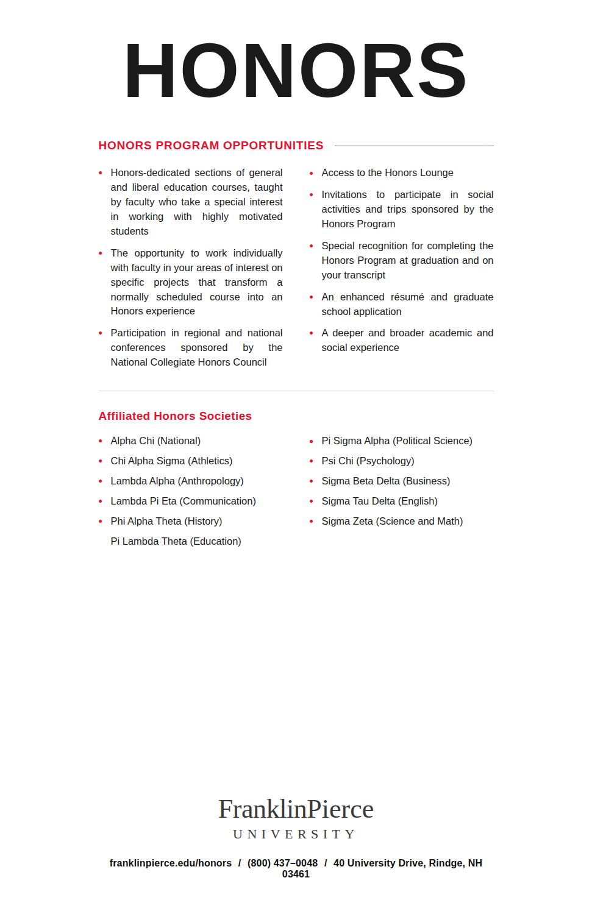Honors
Honors Program Opportunities
Honors-dedicated sections of general and liberal education courses, taught by faculty who take a special interest in working with highly motivated students
The opportunity to work individually with faculty in your areas of interest on specific projects that transform a normally scheduled course into an Honors experience
Participation in regional and national conferences sponsored by the National Collegiate Honors Council
Access to the Honors Lounge
Invitations to participate in social activities and trips sponsored by the Honors Program
Special recognition for completing the Honors Program at graduation and on your transcript
An enhanced résumé and graduate school application
A deeper and broader academic and social experience
Affiliated Honors Societies
Alpha Chi (National)
Chi Alpha Sigma (Athletics)
Lambda Alpha (Anthropology)
Lambda Pi Eta (Communication)
Phi Alpha Theta (History)
Pi Lambda Theta (Education)
Pi Sigma Alpha (Political Science)
Psi Chi (Psychology)
Sigma Beta Delta (Business)
Sigma Tau Delta (English)
Sigma Zeta (Science and Math)
FranklinPierce
University
franklinpierce.edu/honors / (800) 437–0048 / 40 University Drive, Rindge, NH 03461